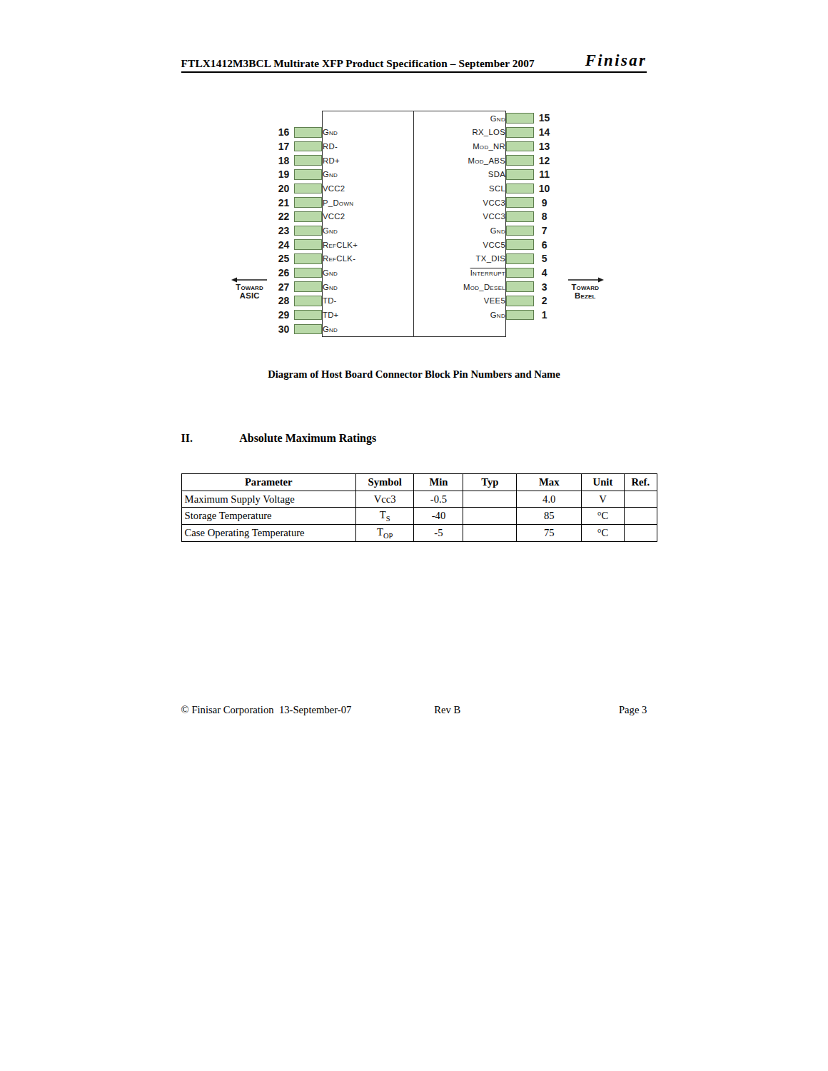FTLX1412M3BCL Multirate XFP Product Specification – September 2007
Finisar
Toward
ASIC
Toward
Bezel
| | | | Gnd | | 15 |
| 16 | | Gnd | RX_LOS | | 14 |
| 17 | | RD- | Mod_NR | | 13 |
| 18 | | RD+ | Mod_ABS | | 12 |
| 19 | | Gnd | SDA | | 11 |
| 20 | | VCC2 | SCL | | 10 |
| 21 | | P_ Down | VCC3 | | 9 |
| 22 | | VCC2 | VCC3 | | 8 |
| 23 | | Gnd | Gnd | | 7 |
| 24 | | RefCLK + | VCC5 | | 6 |
| 25 | | RefCLK - | TX_DIS | | 5 |
| 26 | | Gnd | Interrupt | | 4 |
| 27 | | Gnd | Mod_Desel | | 3 |
| 28 | | TD- | VEE5 | | 2 |
| 29 | | TD+ | Gnd | | 1 |
| 30 | | Gnd | | | |
Diagram of Host Board Connector Block Pin Numbers and Name
II. Absolute Maximum Ratings
| Parameter | Symbol | Min | Typ | Max | Unit | Ref. |
| --- | --- | --- | --- | --- | --- | --- |
| Maximum Supply Voltage | Vcc3 | -0.5 | | 4.0 | V | |
| Storage Temperature | T S | -40 | | 85 | °C | |
| Case Operating Temperature | T OP | -5 | | 75 | °C | |
© Finisar Corporation 13-September-07
Rev B
Page 3